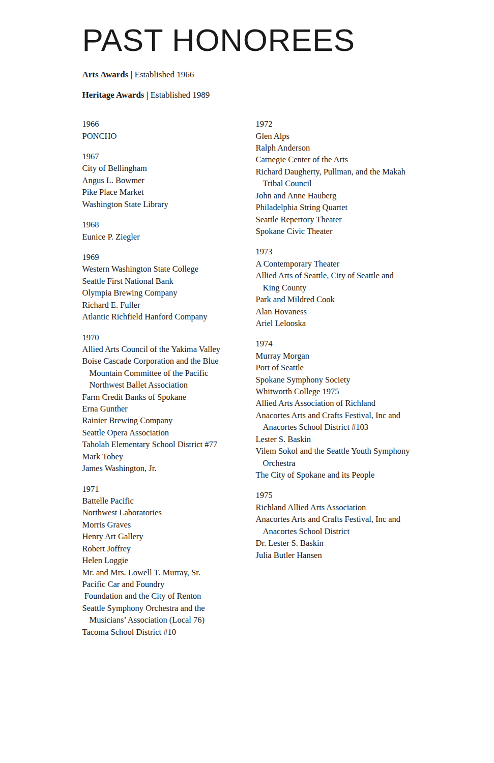PAST HONOREES
Arts Awards | Established 1966
Heritage Awards | Established 1989
1966
PONCHO
1967
City of Bellingham
Angus L. Bowmer
Pike Place Market
Washington State Library
1968
Eunice P. Ziegler
1969
Western Washington State College
Seattle First National Bank
Olympia Brewing Company
Richard E. Fuller
Atlantic Richfield Hanford Company
1970
Allied Arts Council of the Yakima Valley
Boise Cascade Corporation and the Blue Mountain Committee of the Pacific Northwest Ballet Association
Farm Credit Banks of Spokane
Erna Gunther
Rainier Brewing Company
Seattle Opera Association
Taholah Elementary School District #77
Mark Tobey
James Washington, Jr.
1971
Battelle Pacific
Northwest Laboratories
Morris Graves
Henry Art Gallery
Robert Joffrey
Helen Loggie
Mr. and Mrs. Lowell T. Murray, Sr.
Pacific Car and Foundry
Foundation and the City of Renton
Seattle Symphony Orchestra and the Musicians’ Association (Local 76)
Tacoma School District #10
1972
Glen Alps
Ralph Anderson
Carnegie Center of the Arts
Richard Daugherty, Pullman, and the Makah Tribal Council
John and Anne Hauberg
Philadelphia String Quartet
Seattle Repertory Theater
Spokane Civic Theater
1973
A Contemporary Theater
Allied Arts of Seattle, City of Seattle and King County
Park and Mildred Cook
Alan Hovaness
Ariel Lelooska
1974
Murray Morgan
Port of Seattle
Spokane Symphony Society
Whitworth College 1975
Allied Arts Association of Richland
Anacortes Arts and Crafts Festival, Inc and Anacortes School District #103
Lester S. Baskin
Vilem Sokol and the Seattle Youth Symphony Orchestra
The City of Spokane and its People
1975
Richland Allied Arts Association
Anacortes Arts and Crafts Festival, Inc and Anacortes School District
Dr. Lester S. Baskin
Julia Butler Hansen